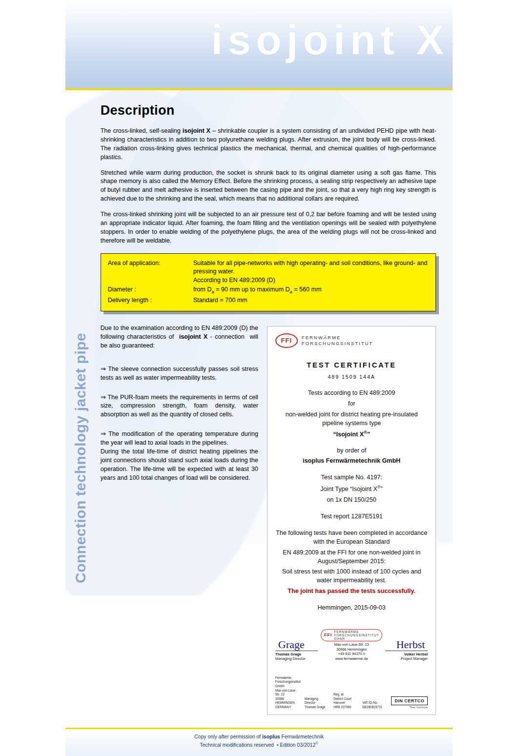isojoint X
Connection technology jacket pipe
Description
The cross-linked, self-sealing isojoint X – shrinkable coupler is a system consisting of an undivided PEHD pipe with heat-shrinking characteristics in addition to two polyurethane welding plugs. After extrusion, the joint body will be cross-linked. The radiation cross-linking gives technical plastics the mechanical, thermal, and chemical qualities of high-performance plastics.
Stretched while warm during production, the socket is shrunk back to its original diameter using a soft gas flame. This shape memory is also called the Memory Effect. Before the shrinking process, a sealing strip respectively an adhesive tape of butyl rubber and melt adhesive is inserted between the casing pipe and the joint, so that a very high ring key strength is achieved due to the shrinking and the seal, which means that no additional collars are required.
The cross-linked shrinking joint will be subjected to an air pressure test of 0,2 bar before foaming and will be tested using an appropriate indicator liquid. After foaming, the foam filling and the ventilation openings will be sealed with polyethylene stoppers. In order to enable welding of the polyethylene plugs, the area of the welding plugs will not be cross-linked and therefore will be weldable.
| Area of application: | Suitable for all pipe-networks with high operating- and soil conditions, like ground- and pressing water. According to EN 489:2009 (D) |
| Diameter : | from D a = 90 mm up to maximum D a = 560 mm |
| Delivery length : | Standard = 700 mm |
Due to the examination according to EN 489:2009 (D) the following characteristics of isojoint X - connection will be also guaranteed:
⇒ The sleeve connection successfully passes soil stress tests as well as water impermeability tests.
⇒ The PUR-foam meets the requirements in terms of cell size, compression strength, foam density, water absorption as well as the quantity of closed cells.
⇒ The modification of the operating temperature during the year will lead to axial loads in the pipelines.
During the total life-time of district heating pipelines the joint connections should stand such axial loads during the operation. The life-time will be expected with at least 30 years and 100 total changes of load will be considered.
FFI
FERNWÄRME
FORSCHUNGSINSTITUT
TEST CERTIFICATE
489 1509 144A
Tests according to EN 489:2009
for
non-welded joint for district heating pre-insulated pipeline systems type
“Isojoint X®”
by order of
isoplus Fernwärmetechnik GmbH
Test sample No. 4197:
Joint Type “Isojoint X®”
on 1x DN 150/250
Test report 1287E5191
The following tests have been completed in accordance with the European Standard
EN 489:2009 at the FFI for one non-welded joint in August/September 2015:
Soil stress test with 1000 instead of 100 cycles and water impermeability test.
The joint has passed the tests successfully.
Hemmingen, 2015-09-03
Grage
Thomas Grage
Managing Director
FFI FERNWÄRME
FORSCHUNGSINSTITUT
GmbH
Max-von-Laue-Str. 23
30966 Hemmingen
+49 511 94370 0
www.fernwaerme.de
Herbst
Volker Herbst
Project Manager
Fernwärme-Forschungsinstitut GmbH
Max-von-Laue-Str. 23
30966 HEMMINGEN
GERMANY
Managing Director
Thomas Grage
Reg. at
District Court
Hanover
HRB 207960
VAT-ID-No. DE280815731
DIN CERTCO
Test Institute
Copy only after permission of isoplus Fernwärmetechnik
Technical modifications reserved • Edition 03/2012©